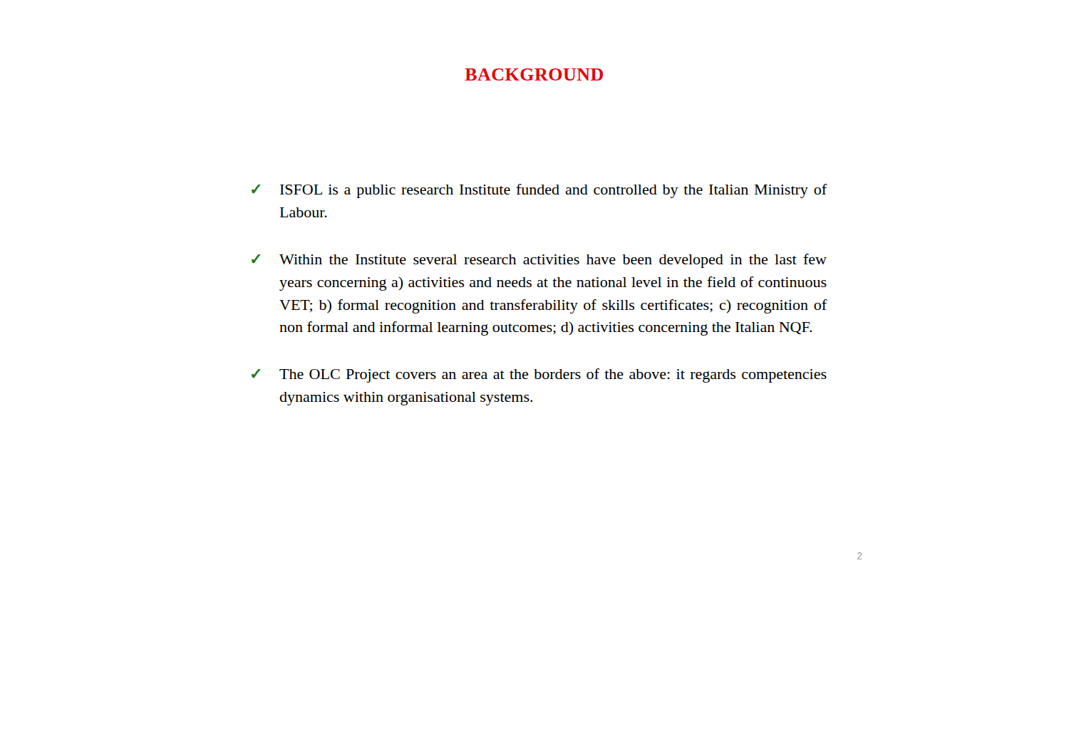BACKGROUND
ISFOL is a public research Institute funded and controlled by the Italian Ministry of Labour.
Within the Institute several research activities have been developed in the last few years concerning a) activities and needs at the national level in the field of continuous VET; b) formal recognition and transferability of skills certificates; c) recognition of non formal and informal learning outcomes; d) activities concerning the Italian NQF.
The OLC Project covers an area at the borders of the above: it regards competencies dynamics within organisational systems.
2